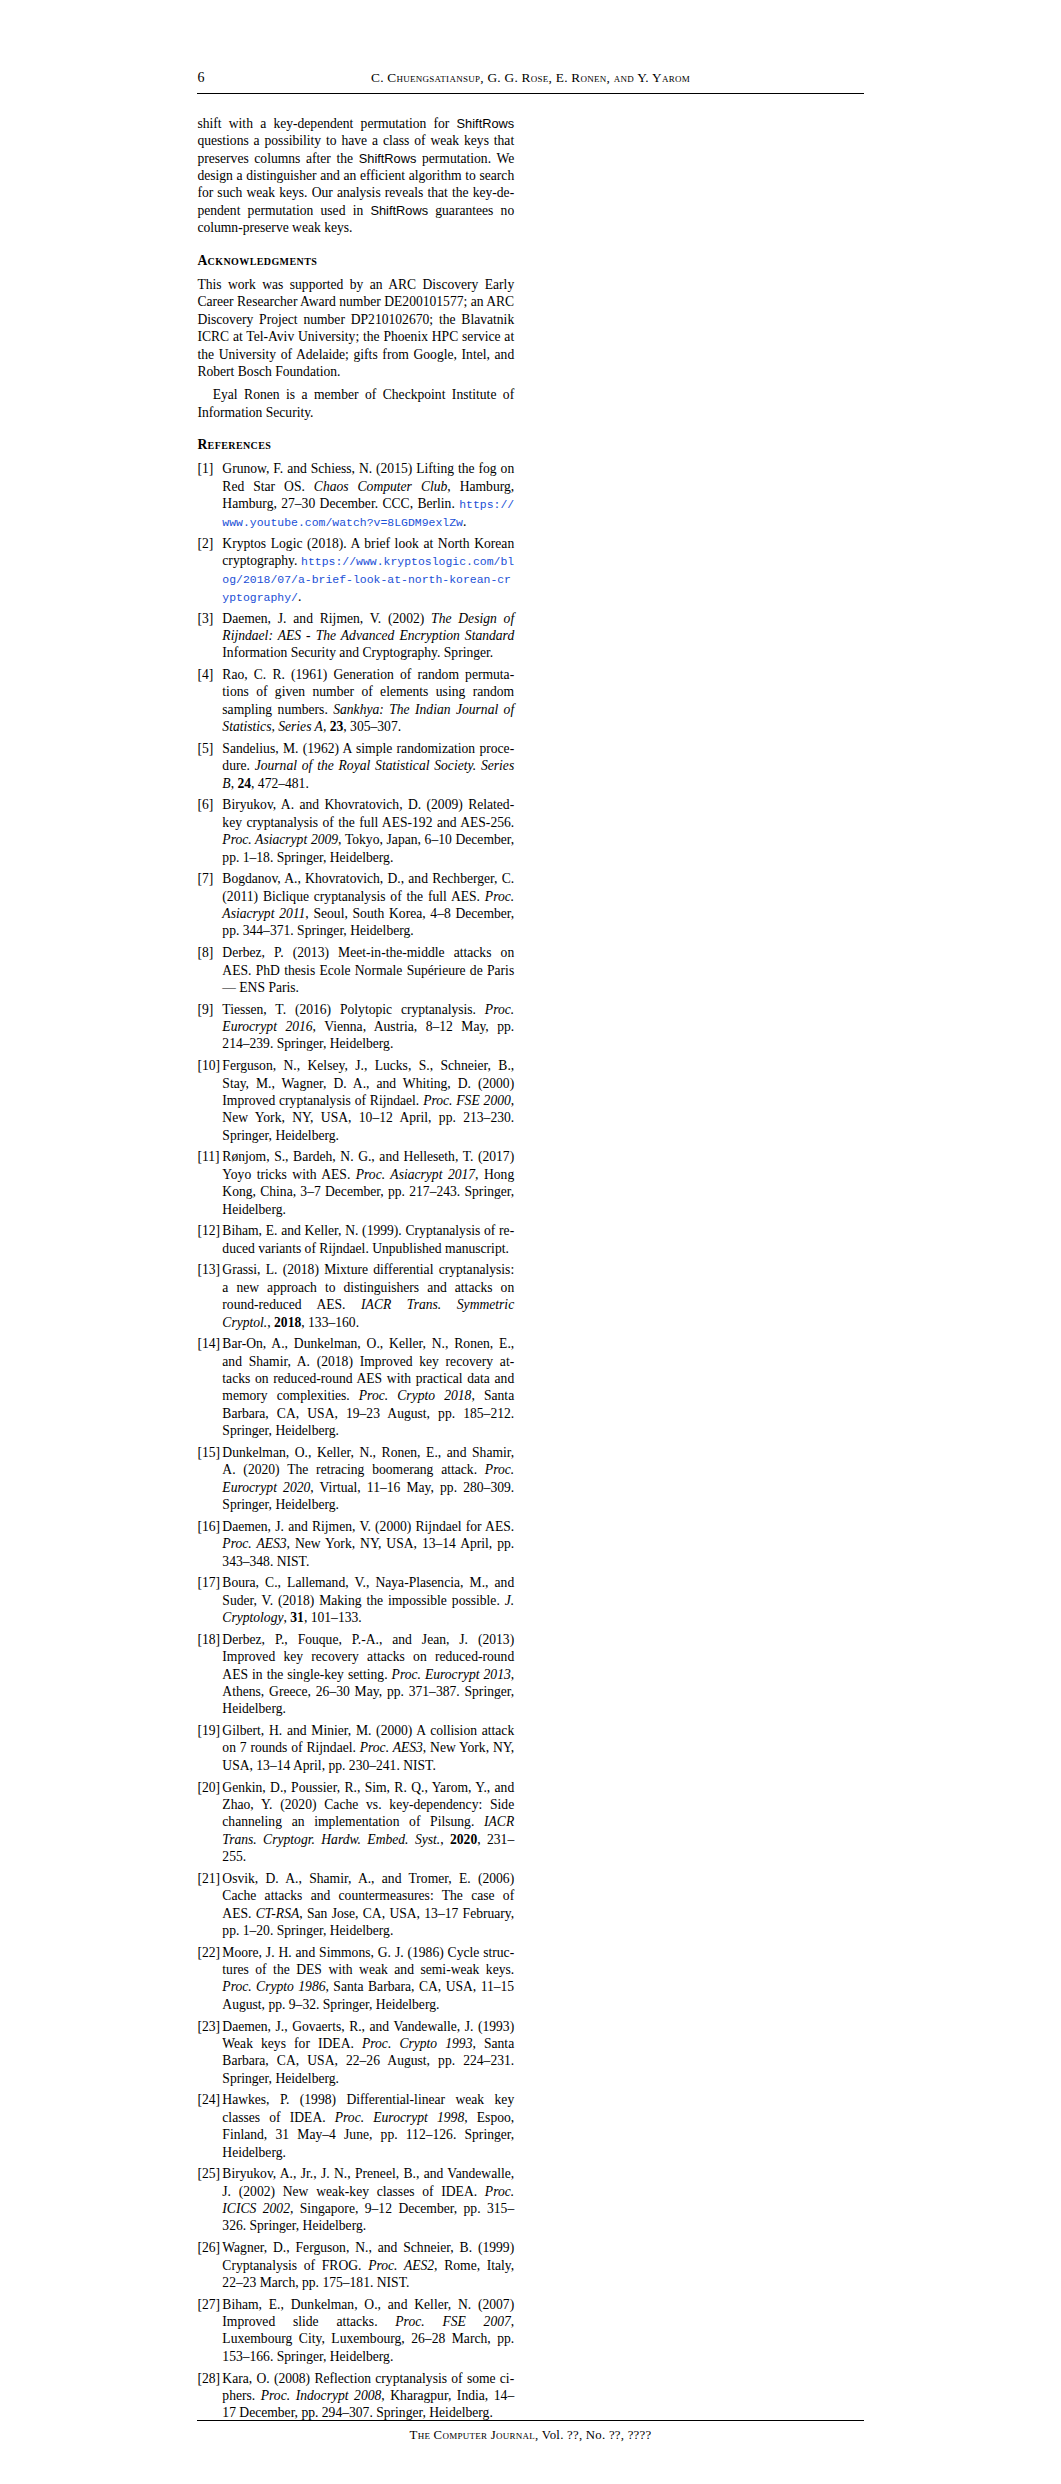6
C. Chuengsatiansup, G. G. Rose, E. Ronen, and Y. Yarom
shift with a key-dependent permutation for ShiftRows questions a possibility to have a class of weak keys that preserves columns after the ShiftRows permutation. We design a distinguisher and an efficient algorithm to search for such weak keys. Our analysis reveals that the key-dependent permutation used in ShiftRows guarantees no column-preserve weak keys.
Acknowledgments
This work was supported by an ARC Discovery Early Career Researcher Award number DE200101577; an ARC Discovery Project number DP210102670; the Blavatnik ICRC at Tel-Aviv University; the Phoenix HPC service at the University of Adelaide; gifts from Google, Intel, and Robert Bosch Foundation.
Eyal Ronen is a member of Checkpoint Institute of Information Security.
References
Grunow, F. and Schiess, N. (2015) Lifting the fog on Red Star OS. Chaos Computer Club, Hamburg, Hamburg, 27–30 December. CCC, Berlin. https://www.youtube.com/watch?v=8LGDM9exlZw.
Kryptos Logic (2018). A brief look at North Korean cryptography. https://www.kryptoslogic.com/blog/2018/07/a-brief-look-at-north-korean-cryptography/.
Daemen, J. and Rijmen, V. (2002) The Design of Rijndael: AES - The Advanced Encryption Standard Information Security and Cryptography. Springer.
Rao, C. R. (1961) Generation of random permutations of given number of elements using random sampling numbers. Sankhya: The Indian Journal of Statistics, Series A, 23, 305–307.
Sandelius, M. (1962) A simple randomization procedure. Journal of the Royal Statistical Society. Series B, 24, 472–481.
Biryukov, A. and Khovratovich, D. (2009) Related-key cryptanalysis of the full AES-192 and AES-256. Proc. Asiacrypt 2009, Tokyo, Japan, 6–10 December, pp. 1–18. Springer, Heidelberg.
Bogdanov, A., Khovratovich, D., and Rechberger, C. (2011) Biclique cryptanalysis of the full AES. Proc. Asiacrypt 2011, Seoul, South Korea, 4–8 December, pp. 344–371. Springer, Heidelberg.
Derbez, P. (2013) Meet-in-the-middle attacks on AES. PhD thesis Ecole Normale Supérieure de Paris — ENS Paris.
Tiessen, T. (2016) Polytopic cryptanalysis. Proc. Eurocrypt 2016, Vienna, Austria, 8–12 May, pp. 214–239. Springer, Heidelberg.
Ferguson, N., Kelsey, J., Lucks, S., Schneier, B., Stay, M., Wagner, D. A., and Whiting, D. (2000) Improved cryptanalysis of Rijndael. Proc. FSE 2000, New York, NY, USA, 10–12 April, pp. 213–230. Springer, Heidelberg.
Rønjom, S., Bardeh, N. G., and Helleseth, T. (2017) Yoyo tricks with AES. Proc. Asiacrypt 2017, Hong Kong, China, 3–7 December, pp. 217–243. Springer, Heidelberg.
Biham, E. and Keller, N. (1999). Cryptanalysis of reduced variants of Rijndael. Unpublished manuscript.
Grassi, L. (2018) Mixture differential cryptanalysis: a new approach to distinguishers and attacks on round-reduced AES. IACR Trans. Symmetric Cryptol., 2018, 133–160.
Bar-On, A., Dunkelman, O., Keller, N., Ronen, E., and Shamir, A. (2018) Improved key recovery attacks on reduced-round AES with practical data and memory complexities. Proc. Crypto 2018, Santa Barbara, CA, USA, 19–23 August, pp. 185–212. Springer, Heidelberg.
Dunkelman, O., Keller, N., Ronen, E., and Shamir, A. (2020) The retracing boomerang attack. Proc. Eurocrypt 2020, Virtual, 11–16 May, pp. 280–309. Springer, Heidelberg.
Daemen, J. and Rijmen, V. (2000) Rijndael for AES. Proc. AES3, New York, NY, USA, 13–14 April, pp. 343–348. NIST.
Boura, C., Lallemand, V., Naya-Plasencia, M., and Suder, V. (2018) Making the impossible possible. J. Cryptology, 31, 101–133.
Derbez, P., Fouque, P.-A., and Jean, J. (2013) Improved key recovery attacks on reduced-round AES in the single-key setting. Proc. Eurocrypt 2013, Athens, Greece, 26–30 May, pp. 371–387. Springer, Heidelberg.
Gilbert, H. and Minier, M. (2000) A collision attack on 7 rounds of Rijndael. Proc. AES3, New York, NY, USA, 13–14 April, pp. 230–241. NIST.
Genkin, D., Poussier, R., Sim, R. Q., Yarom, Y., and Zhao, Y. (2020) Cache vs. key-dependency: Side channeling an implementation of Pilsung. IACR Trans. Cryptogr. Hardw. Embed. Syst., 2020, 231–255.
Osvik, D. A., Shamir, A., and Tromer, E. (2006) Cache attacks and countermeasures: The case of AES. CT-RSA, San Jose, CA, USA, 13–17 February, pp. 1–20. Springer, Heidelberg.
Moore, J. H. and Simmons, G. J. (1986) Cycle structures of the DES with weak and semi-weak keys. Proc. Crypto 1986, Santa Barbara, CA, USA, 11–15 August, pp. 9–32. Springer, Heidelberg.
Daemen, J., Govaerts, R., and Vandewalle, J. (1993) Weak keys for IDEA. Proc. Crypto 1993, Santa Barbara, CA, USA, 22–26 August, pp. 224–231. Springer, Heidelberg.
Hawkes, P. (1998) Differential-linear weak key classes of IDEA. Proc. Eurocrypt 1998, Espoo, Finland, 31 May–4 June, pp. 112–126. Springer, Heidelberg.
Biryukov, A., Jr., J. N., Preneel, B., and Vandewalle, J. (2002) New weak-key classes of IDEA. Proc. ICICS 2002, Singapore, 9–12 December, pp. 315–326. Springer, Heidelberg.
Wagner, D., Ferguson, N., and Schneier, B. (1999) Cryptanalysis of FROG. Proc. AES2, Rome, Italy, 22–23 March, pp. 175–181. NIST.
Biham, E., Dunkelman, O., and Keller, N. (2007) Improved slide attacks. Proc. FSE 2007, Luxembourg City, Luxembourg, 26–28 March, pp. 153–166. Springer, Heidelberg.
Kara, O. (2008) Reflection cryptanalysis of some ciphers. Proc. Indocrypt 2008, Kharagpur, India, 14–17 December, pp. 294–307. Springer, Heidelberg.
The Computer Journal, Vol. ??, No. ??, ????